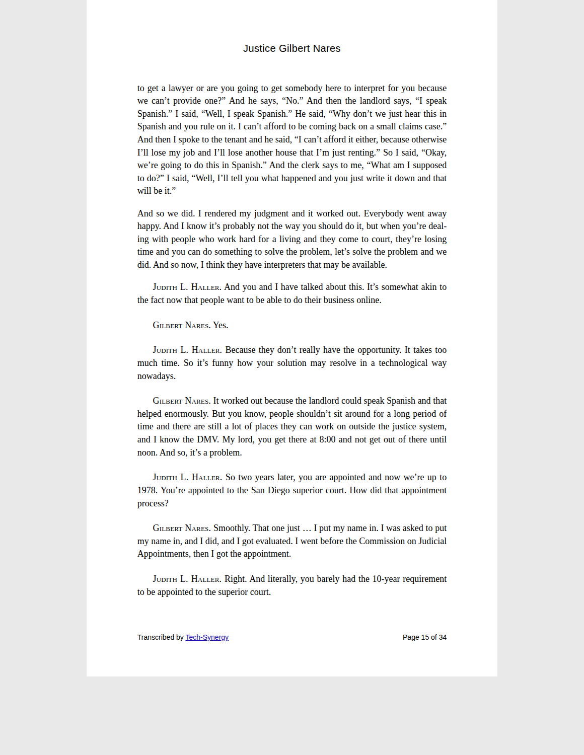Justice Gilbert Nares
to get a lawyer or are you going to get somebody here to interpret for you because we can’t provide one?” And he says, “No.” And then the landlord says, “I speak Spanish.” I said, “Well, I speak Spanish.” He said, “Why don’t we just hear this in Spanish and you rule on it. I can’t afford to be coming back on a small claims case.” And then I spoke to the tenant and he said, “I can’t afford it either, because otherwise I’ll lose my job and I’ll lose another house that I’m just renting.” So I said, “Okay, we’re going to do this in Spanish.” And the clerk says to me, “What am I supposed to do?” I said, “Well, I’ll tell you what happened and you just write it down and that will be it.”
And so we did. I rendered my judgment and it worked out. Everybody went away happy. And I know it’s probably not the way you should do it, but when you’re dealing with people who work hard for a living and they come to court, they’re losing time and you can do something to solve the problem, let’s solve the problem and we did. And so now, I think they have interpreters that may be available.
Judith L. Haller. And you and I have talked about this. It’s somewhat akin to the fact now that people want to be able to do their business online.
Gilbert Nares. Yes.
Judith L. Haller. Because they don’t really have the opportunity. It takes too much time. So it’s funny how your solution may resolve in a technological way nowadays.
Gilbert Nares. It worked out because the landlord could speak Spanish and that helped enormously. But you know, people shouldn’t sit around for a long period of time and there are still a lot of places they can work on outside the justice system, and I know the DMV. My lord, you get there at 8:00 and not get out of there until noon. And so, it’s a problem.
Judith L. Haller. So two years later, you are appointed and now we’re up to 1978. You’re appointed to the San Diego superior court. How did that appointment process?
Gilbert Nares. Smoothly. That one just … I put my name in. I was asked to put my name in, and I did, and I got evaluated. I went before the Commission on Judicial Appointments, then I got the appointment.
Judith L. Haller. Right. And literally, you barely had the 10-year requirement to be appointed to the superior court.
Transcribed by Tech-Synergy
Page 15 of 34